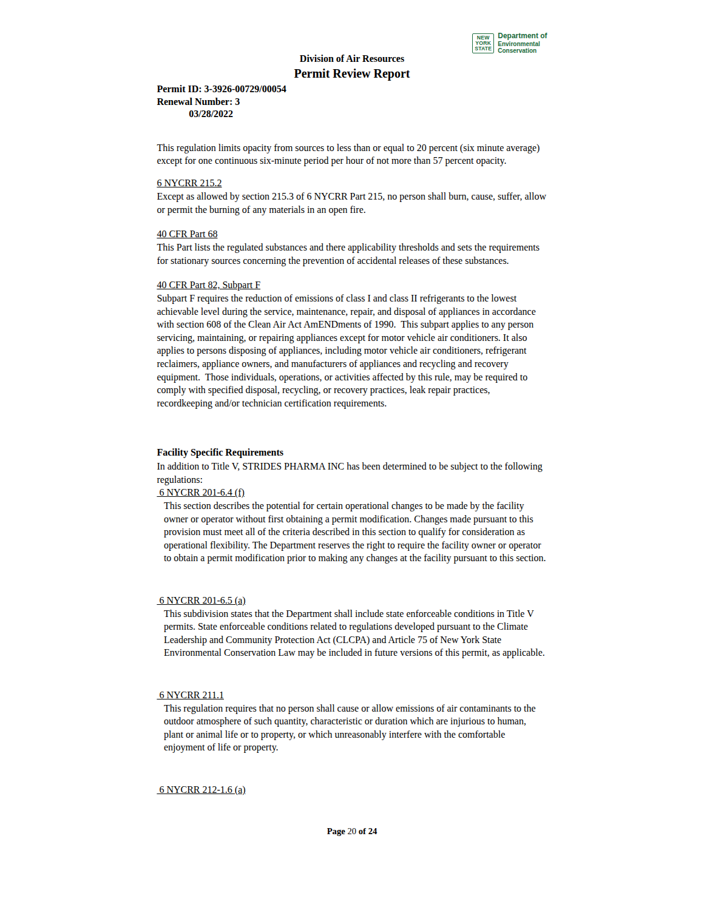NEW
YORK
STATE
Department of Environmental
Conservation
Division of Air Resources
Permit Review Report
Permit ID: 3-3926-00729/00054
Renewal Number: 3
03/28/2022
This regulation limits opacity from sources to less than or equal to 20 percent (six minute average) except for one continuous six-minute period per hour of not more than 57 percent opacity.
6 NYCRR 215.2
Except as allowed by section 215.3 of 6 NYCRR Part 215, no person shall burn, cause, suffer, allow or permit the burning of any materials in an open fire.
40 CFR Part 68
This Part lists the regulated substances and there applicability thresholds and sets the requirements for stationary sources concerning the prevention of accidental releases of these substances.
40 CFR Part 82, Subpart F
Subpart F requires the reduction of emissions of class I and class II refrigerants to the lowest achievable level during the service, maintenance, repair, and disposal of appliances in accordance with section 608 of the Clean Air Act AmENDments of 1990. This subpart applies to any person servicing, maintaining, or repairing appliances except for motor vehicle air conditioners. It also applies to persons disposing of appliances, including motor vehicle air conditioners, refrigerant reclaimers, appliance owners, and manufacturers of appliances and recycling and recovery equipment. Those individuals, operations, or activities affected by this rule, may be required to comply with specified disposal, recycling, or recovery practices, leak repair practices, recordkeeping and/or technician certification requirements.
Facility Specific Requirements
In addition to Title V, STRIDES PHARMA INC has been determined to be subject to the following regulations:
6 NYCRR 201-6.4 (f)
This section describes the potential for certain operational changes to be made by the facility owner or operator without first obtaining a permit modification. Changes made pursuant to this provision must meet all of the criteria described in this section to qualify for consideration as operational flexibility. The Department reserves the right to require the facility owner or operator to obtain a permit modification prior to making any changes at the facility pursuant to this section.
6 NYCRR 201-6.5 (a)
This subdivision states that the Department shall include state enforceable conditions in Title V permits. State enforceable conditions related to regulations developed pursuant to the Climate Leadership and Community Protection Act (CLCPA) and Article 75 of New York State Environmental Conservation Law may be included in future versions of this permit, as applicable.
6 NYCRR 211.1
This regulation requires that no person shall cause or allow emissions of air contaminants to the outdoor atmosphere of such quantity, characteristic or duration which are injurious to human, plant or animal life or to property, or which unreasonably interfere with the comfortable enjoyment of life or property.
6 NYCRR 212-1.6 (a)
Page 20 of 24